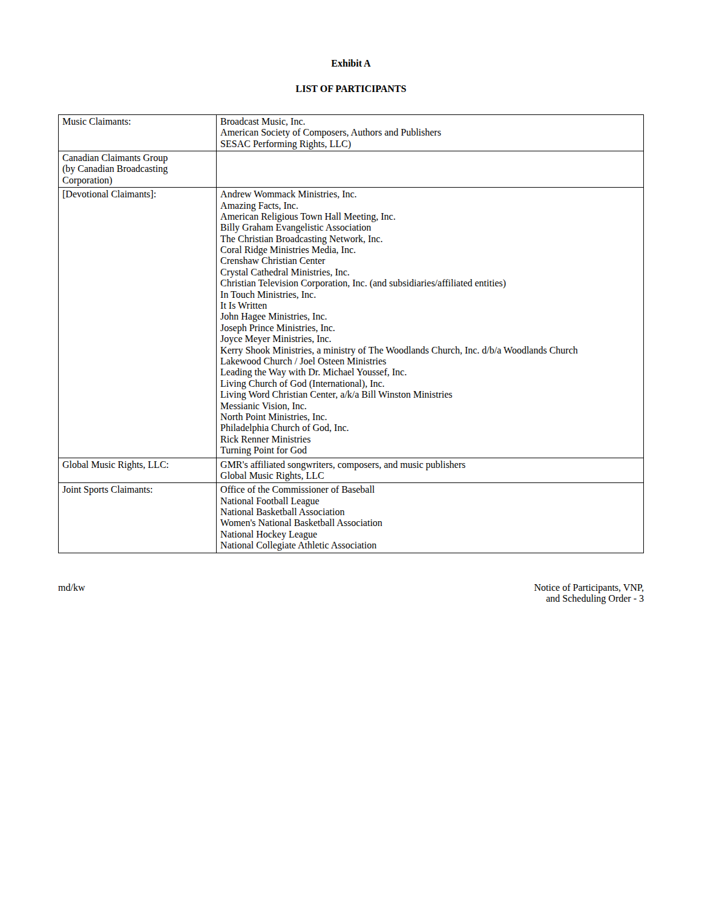Exhibit A
LIST OF PARTICIPANTS
| Music Claimants: | Broadcast Music, Inc. American Society of Composers, Authors and Publishers SESAC Performing Rights, LLC) |
| Canadian Claimants Group (by Canadian Broadcasting Corporation) | |
| [Devotional Claimants]: | Andrew Wommack Ministries, Inc. Amazing Facts, Inc. American Religious Town Hall Meeting, Inc. Billy Graham Evangelistic Association The Christian Broadcasting Network, Inc. Coral Ridge Ministries Media, Inc. Crenshaw Christian Center Crystal Cathedral Ministries, Inc. Christian Television Corporation, Inc. (and subsidiaries/affiliated entities) In Touch Ministries, Inc. It Is Written John Hagee Ministries, Inc. Joseph Prince Ministries, Inc. Joyce Meyer Ministries, Inc. Kerry Shook Ministries, a ministry of The Woodlands Church, Inc. d/b/a Woodlands Church Lakewood Church / Joel Osteen Ministries Leading the Way with Dr. Michael Youssef, Inc. Living Church of God (International), Inc. Living Word Christian Center, a/k/a Bill Winston Ministries Messianic Vision, Inc. North Point Ministries, Inc. Philadelphia Church of God, Inc. Rick Renner Ministries Turning Point for God |
| Global Music Rights, LLC: | GMR's affiliated songwriters, composers, and music publishers Global Music Rights, LLC |
| Joint Sports Claimants: | Office of the Commissioner of Baseball National Football League National Basketball Association Women's National Basketball Association National Hockey League National Collegiate Athletic Association |
md/kw Notice of Participants, VNP,
and Scheduling Order - 3